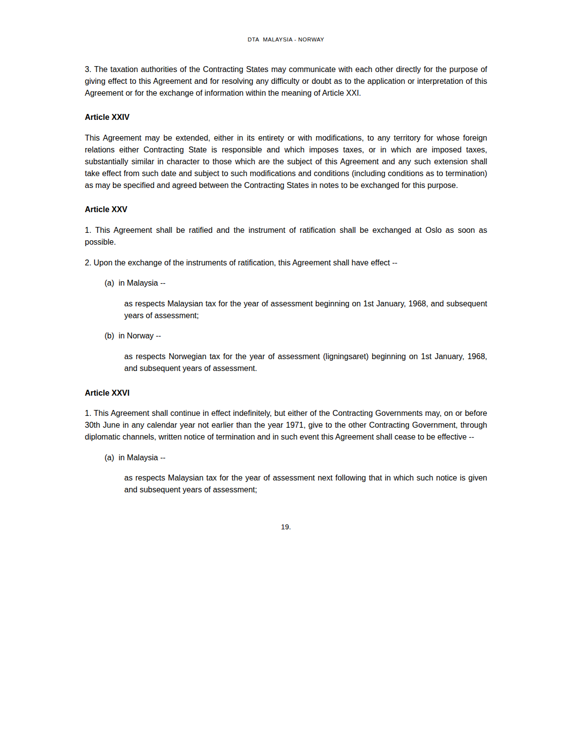DTA MALAYSIA - NORWAY
3. The taxation authorities of the Contracting States may communicate with each other directly for the purpose of giving effect to this Agreement and for resolving any difficulty or doubt as to the application or interpretation of this Agreement or for the exchange of information within the meaning of Article XXI.
Article XXIV
This Agreement may be extended, either in its entirety or with modifications, to any territory for whose foreign relations either Contracting State is responsible and which imposes taxes, or in which are imposed taxes, substantially similar in character to those which are the subject of this Agreement and any such extension shall take effect from such date and subject to such modifications and conditions (including conditions as to termination) as may be specified and agreed between the Contracting States in notes to be exchanged for this purpose.
Article XXV
1. This Agreement shall be ratified and the instrument of ratification shall be exchanged at Oslo as soon as possible.
2. Upon the exchange of the instruments of ratification, this Agreement shall have effect --
(a) in Malaysia --
as respects Malaysian tax for the year of assessment beginning on 1st January, 1968, and subsequent years of assessment;
(b) in Norway --
as respects Norwegian tax for the year of assessment (ligningsaret) beginning on 1st January, 1968, and subsequent years of assessment.
Article XXVI
1. This Agreement shall continue in effect indefinitely, but either of the Contracting Governments may, on or before 30th June in any calendar year not earlier than the year 1971, give to the other Contracting Government, through diplomatic channels, written notice of termination and in such event this Agreement shall cease to be effective --
(a) in Malaysia --
as respects Malaysian tax for the year of assessment next following that in which such notice is given and subsequent years of assessment;
19.